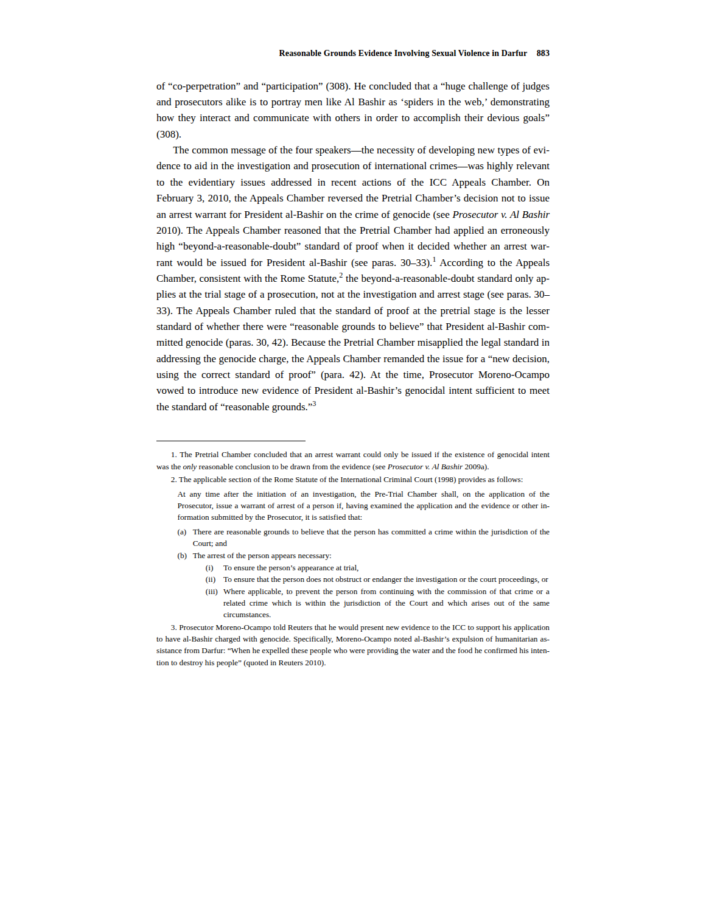Reasonable Grounds Evidence Involving Sexual Violence in Darfur883
of “co-perpetration” and “participation” (308). He concluded that a “huge challenge of judges and prosecutors alike is to portray men like Al Bashir as ‘spiders in the web,’ demonstrating how they interact and communicate with others in order to accomplish their devious goals” (308).
The common message of the four speakers—the necessity of developing new types of evidence to aid in the investigation and prosecution of international crimes—was highly relevant to the evidentiary issues addressed in recent actions of the ICC Appeals Chamber. On February 3, 2010, the Appeals Chamber reversed the Pretrial Chamber’s decision not to issue an arrest warrant for President al-Bashir on the crime of genocide (see Prosecutor v. Al Bashir 2010). The Appeals Chamber reasoned that the Pretrial Chamber had applied an erroneously high “beyond-a-reasonable-doubt” standard of proof when it decided whether an arrest warrant would be issued for President al-Bashir (see paras. 30–33).1 According to the Appeals Chamber, consistent with the Rome Statute,2 the beyond-a-reasonable-doubt standard only applies at the trial stage of a prosecution, not at the investigation and arrest stage (see paras. 30–33). The Appeals Chamber ruled that the standard of proof at the pretrial stage is the lesser standard of whether there were “reasonable grounds to believe” that President al-Bashir committed genocide (paras. 30, 42). Because the Pretrial Chamber misapplied the legal standard in addressing the genocide charge, the Appeals Chamber remanded the issue for a “new decision, using the correct standard of proof” (para. 42). At the time, Prosecutor Moreno-Ocampo vowed to introduce new evidence of President al-Bashir’s genocidal intent sufficient to meet the standard of “reasonable grounds.”3
1. The Pretrial Chamber concluded that an arrest warrant could only be issued if the existence of genocidal intent was the only reasonable conclusion to be drawn from the evidence (see Prosecutor v. Al Bashir 2009a).
2. The applicable section of the Rome Statute of the International Criminal Court (1998) provides as follows:
At any time after the initiation of an investigation, the Pre-Trial Chamber shall, on the application of the Prosecutor, issue a warrant of arrest of a person if, having examined the application and the evidence or other information submitted by the Prosecutor, it is satisfied that:
(a) There are reasonable grounds to believe that the person has committed a crime within the jurisdiction of the Court; and
(b) The arrest of the person appears necessary:
(i) To ensure the person’s appearance at trial,
(ii) To ensure that the person does not obstruct or endanger the investigation or the court proceedings, or
(iii) Where applicable, to prevent the person from continuing with the commission of that crime or a related crime which is within the jurisdiction of the Court and which arises out of the same circumstances.
3. Prosecutor Moreno-Ocampo told Reuters that he would present new evidence to the ICC to support his application to have al-Bashir charged with genocide. Specifically, Moreno-Ocampo noted al-Bashir’s expulsion of humanitarian assistance from Darfur: “When he expelled these people who were providing the water and the food he confirmed his intention to destroy his people” (quoted in Reuters 2010).